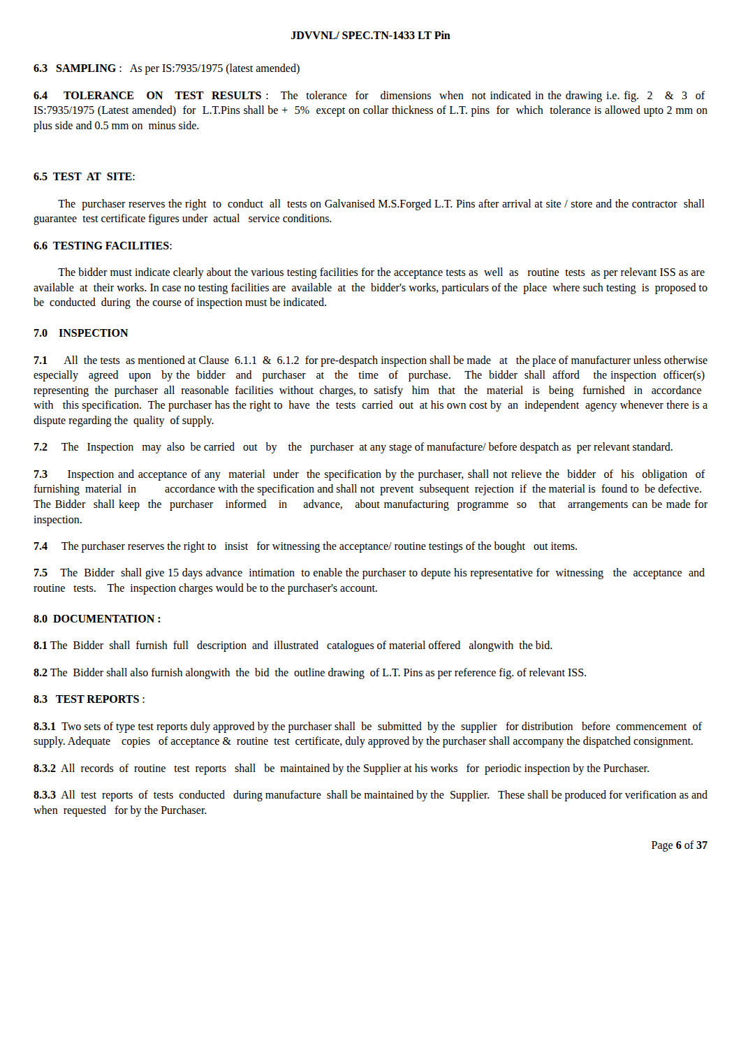JDVVNL/ SPEC.TN-1433 LT Pin
6.3 SAMPLING : As per IS:7935/1975 (latest amended)
6.4 TOLERANCE ON TEST RESULTS : The tolerance for dimensions when not indicated in the drawing i.e. fig. 2 & 3 of IS:7935/1975 (Latest amended) for L.T.Pins shall be + 5% except on collar thickness of L.T. pins for which tolerance is allowed upto 2 mm on plus side and 0.5 mm on minus side.
6.5 TEST AT SITE:
The purchaser reserves the right to conduct all tests on Galvanised M.S.Forged L.T. Pins after arrival at site / store and the contractor shall guarantee test certificate figures under actual service conditions.
6.6 TESTING FACILITIES:
The bidder must indicate clearly about the various testing facilities for the acceptance tests as well as routine tests as per relevant ISS as are available at their works. In case no testing facilities are available at the bidder's works, particulars of the place where such testing is proposed to be conducted during the course of inspection must be indicated.
7.0 INSPECTION
7.1 All the tests as mentioned at Clause 6.1.1 & 6.1.2 for pre-despatch inspection shall be made at the place of manufacturer unless otherwise especially agreed upon by the bidder and purchaser at the time of purchase. The bidder shall afford the inspection officer(s) representing the purchaser all reasonable facilities without charges, to satisfy him that the material is being furnished in accordance with this specification. The purchaser has the right to have the tests carried out at his own cost by an independent agency whenever there is a dispute regarding the quality of supply.
7.2 The Inspection may also be carried out by the purchaser at any stage of manufacture/ before despatch as per relevant standard.
7.3 Inspection and acceptance of any material under the specification by the purchaser, shall not relieve the bidder of his obligation of furnishing material in accordance with the specification and shall not prevent subsequent rejection if the material is found to be defective. The Bidder shall keep the purchaser informed in advance, about manufacturing programme so that arrangements can be made for inspection.
7.4 The purchaser reserves the right to insist for witnessing the acceptance/ routine testings of the bought out items.
7.5 The Bidder shall give 15 days advance intimation to enable the purchaser to depute his representative for witnessing the acceptance and routine tests. The inspection charges would be to the purchaser's account.
8.0 DOCUMENTATION :
8.1 The Bidder shall furnish full description and illustrated catalogues of material offered alongwith the bid.
8.2 The Bidder shall also furnish alongwith the bid the outline drawing of L.T. Pins as per reference fig. of relevant ISS.
8.3 TEST REPORTS :
8.3.1 Two sets of type test reports duly approved by the purchaser shall be submitted by the supplier for distribution before commencement of supply. Adequate copies of acceptance & routine test certificate, duly approved by the purchaser shall accompany the dispatched consignment.
8.3.2 All records of routine test reports shall be maintained by the Supplier at his works for periodic inspection by the Purchaser.
8.3.3 All test reports of tests conducted during manufacture shall be maintained by the Supplier. These shall be produced for verification as and when requested for by the Purchaser.
Page 6 of 37